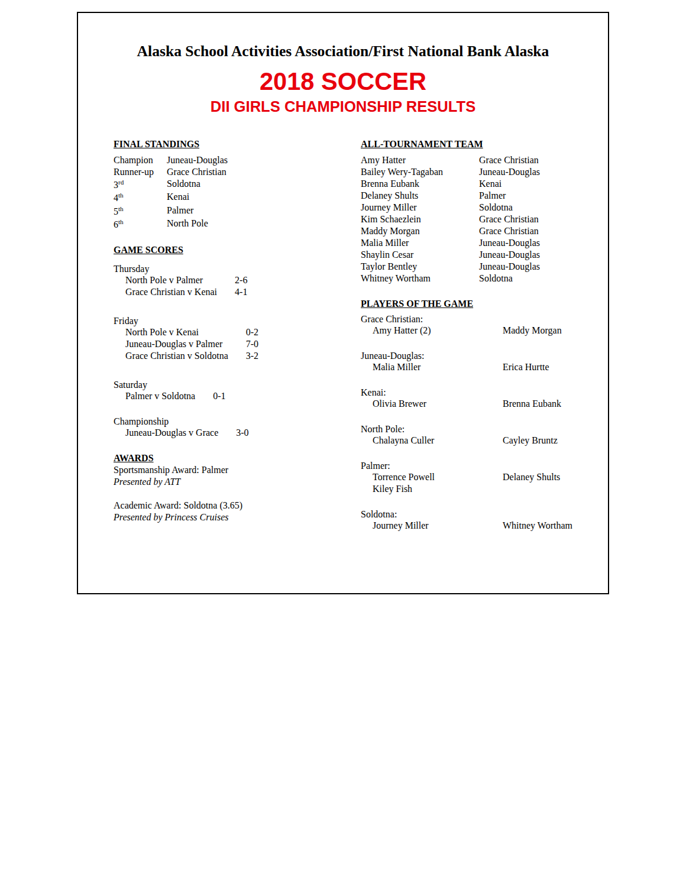Alaska School Activities Association/First National Bank Alaska
2018 SOCCER
DII GIRLS CHAMPIONSHIP RESULTS
FINAL STANDINGS
| Champion | Juneau-Douglas |
| Runner-up | Grace Christian |
| 3 rd | Soldotna |
| 4 th | Kenai |
| 5 th | Palmer |
| 6 th | North Pole |
GAME SCORES
Thursday
| North Pole v Palmer | 2-6 |
| Grace Christian v Kenai | 4-1 |
Friday
| North Pole v Kenai | 0-2 |
| Juneau-Douglas v Palmer | 7-0 |
| Grace Christian v Soldotna | 3-2 |
Saturday
| Palmer v Soldotna | 0-1 |
Championship
| Juneau-Douglas v Grace | 3-0 |
AWARDS
Sportsmanship Award: Palmer
Presented by ATT
Academic Award: Soldotna (3.65)
Presented by Princess Cruises
ALL-TOURNAMENT TEAM
| Amy Hatter | Grace Christian |
| Bailey Wery-Tagaban | Juneau-Douglas |
| Brenna Eubank | Kenai |
| Delaney Shults | Palmer |
| Journey Miller | Soldotna |
| Kim Schaezlein | Grace Christian |
| Maddy Morgan | Grace Christian |
| Malia Miller | Juneau-Douglas |
| Shaylin Cesar | Juneau-Douglas |
| Taylor Bentley | Juneau-Douglas |
| Whitney Wortham | Soldotna |
PLAYERS OF THE GAME
Grace Christian:
| Amy Hatter (2) | Maddy Morgan |
Juneau-Douglas:
| Malia Miller | Erica Hurtte |
Kenai:
| Olivia Brewer | Brenna Eubank |
North Pole:
| Chalayna Culler | Cayley Bruntz |
Palmer:
| Torrence Powell | Delaney Shults |
| Kiley Fish | |
Soldotna:
| Journey Miller | Whitney Wortham |